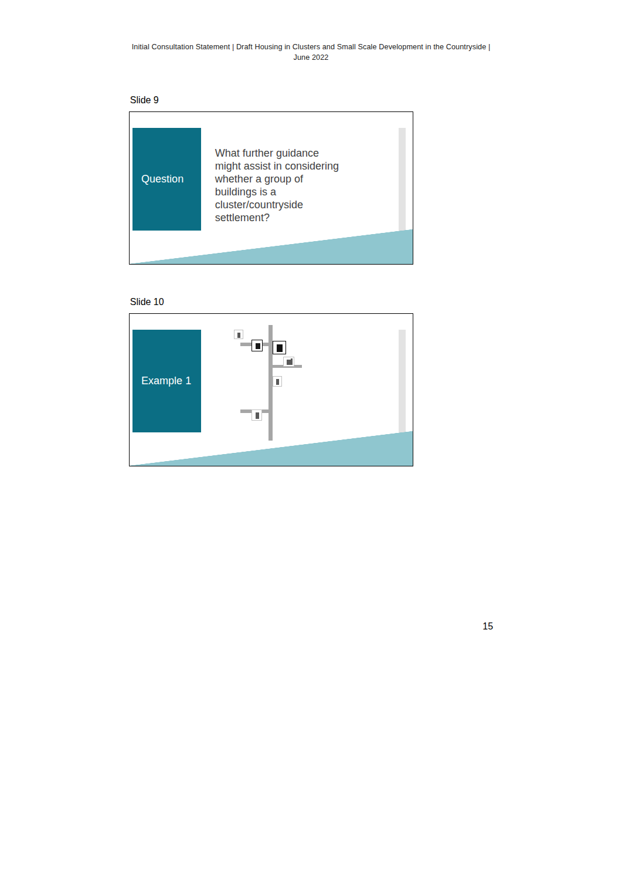Initial Consultation Statement | Draft Housing in Clusters and Small Scale Development in the Countryside | June 2022
Slide 9
Question
What further guidance might assist in considering whether a group of buildings is a cluster/countryside settlement?
Slide 10
Example 1
15